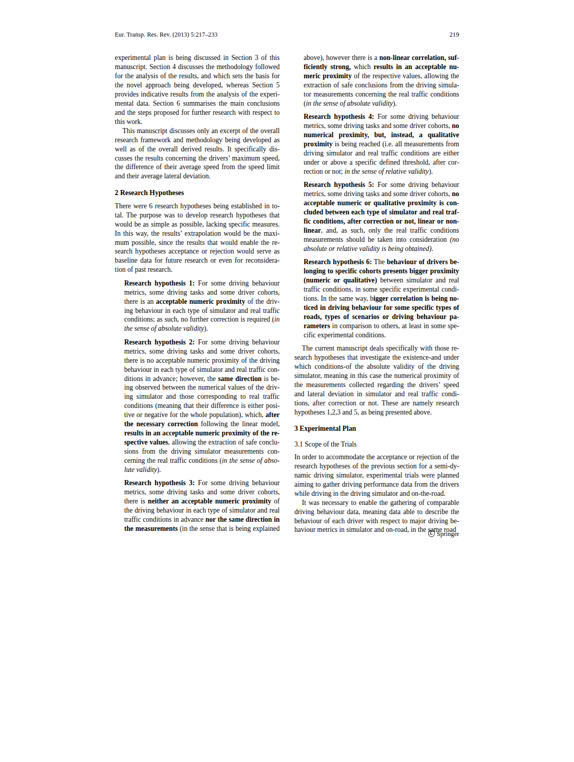Eur. Transp. Res. Rev. (2013) 5:217–233 219
experimental plan is being discussed in Section 3 of this manuscript. Section 4 discusses the methodology followed for the analysis of the results, and which sets the basis for the novel approach being developed, whereas Section 5 provides indicative results from the analysis of the experimental data. Section 6 summarises the main conclusions and the steps proposed for further research with respect to this work.
This manuscript discusses only an excerpt of the overall research framework and methodology being developed as well as of the overall derived results. It specifically discusses the results concerning the drivers’ maximum speed, the difference of their average speed from the speed limit and their average lateral deviation.
2 Research Hypotheses
There were 6 research hypotheses being established in total. The purpose was to develop research hypotheses that would be as simple as possible, lacking specific measures. In this way, the results’ extrapolation would be the maximum possible, since the results that would enable the research hypotheses acceptance or rejection would serve as baseline data for future research or even for reconsideration of past research.
Research hypothesis 1: For some driving behaviour metrics, some driving tasks and some driver cohorts, there is an acceptable numeric proximity of the driving behaviour in each type of simulator and real traffic conditions; as such, no further correction is required (in the sense of absolute validity).
Research hypothesis 2: For some driving behaviour metrics, some driving tasks and some driver cohorts, there is no acceptable numeric proximity of the driving behaviour in each type of simulator and real traffic conditions in advance; however, the same direction is being observed between the numerical values of the driving simulator and those corresponding to real traffic conditions (meaning that their difference is either positive or negative for the whole population), which, after the necessary correction following the linear model, results in an acceptable numeric proximity of the respective values, allowing the extraction of safe conclusions from the driving simulator measurements concerning the real traffic conditions (in the sense of absolute validity).
Research hypothesis 3: For some driving behaviour metrics, some driving tasks and some driver cohorts, there is neither an acceptable numeric proximity of the driving behaviour in each type of simulator and real traffic conditions in advance nor the same direction in the measurements (in the sense that is being explained above), however there is a non-linear correlation, sufficiently strong, which results in an acceptable numeric proximity of the respective values, allowing the extraction of safe conclusions from the driving simulator measurements concerning the real traffic conditions (in the sense of absolute validity).
Research hypothesis 4: For some driving behaviour metrics, some driving tasks and some driver cohorts, no numerical proximity, but, instead, a qualitative proximity is being reached (i.e. all measurements from driving simulator and real traffic conditions are either under or above a specific defined threshold, after correction or not; in the sense of relative validity).
Research hypothesis 5: For some driving behaviour metrics, some driving tasks and some driver cohorts, no acceptable numeric or qualitative proximity is concluded between each type of simulator and real traffic conditions, after correction or not, linear or non-linear, and, as such, only the real traffic conditions measurements should be taken into consideration (no absolute or relative validity is being obtained).
Research hypothesis 6: The behaviour of drivers belonging to specific cohorts presents bigger proximity (numeric or qualitative) between simulator and real traffic conditions, in some specific experimental conditions. In the same way, bigger correlation is being noticed in driving behaviour for some specific types of roads, types of scenarios or driving behaviour parameters in comparison to others, at least in some specific experimental conditions.
The current manuscript deals specifically with those research hypotheses that investigate the existence-and under which conditions-of the absolute validity of the driving simulator, meaning in this case the numerical proximity of the measurements collected regarding the drivers’ speed and lateral deviation in simulator and real traffic conditions, after correction or not. These are namely research hypotheses 1,2,3 and 5, as being presented above.
3 Experimental Plan
3.1 Scope of the Trials
In order to accommodate the acceptance or rejection of the research hypotheses of the previous section for a semi-dynamic driving simulator, experimental trials were planned aiming to gather driving performance data from the drivers while driving in the driving simulator and on-the-road.
It was necessary to enable the gathering of comparable driving behaviour data, meaning data able to describe the behaviour of each driver with respect to major driving behaviour metrics in simulator and on-road, in the same road
Springer